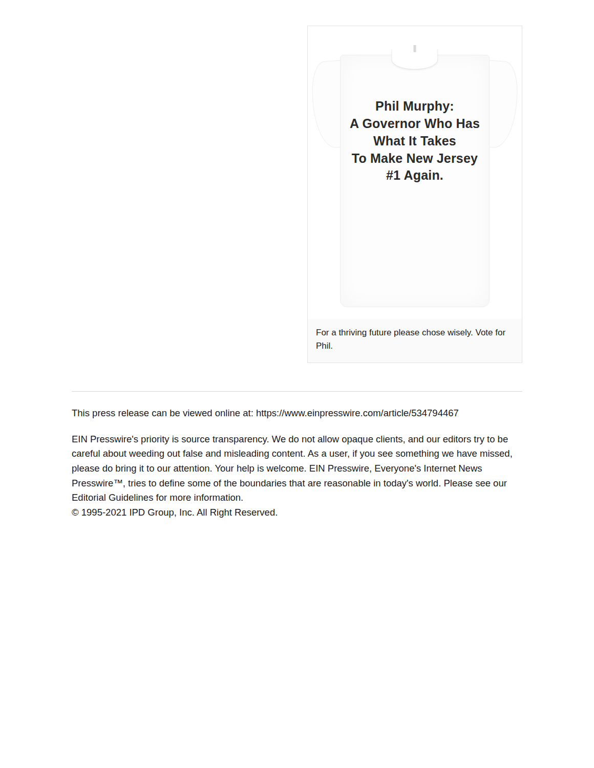Phil Murphy:
A Governor Who Has
What It Takes
To Make New Jersey
#1 Again.
For a thriving future please chose wisely. Vote for Phil.
This press release can be viewed online at: https://www.einpresswire.com/article/534794467
EIN Presswire's priority is source transparency. We do not allow opaque clients, and our editors try to be careful about weeding out false and misleading content. As a user, if you see something we have missed, please do bring it to our attention. Your help is welcome. EIN Presswire, Everyone's Internet News Presswire™, tries to define some of the boundaries that are reasonable in today's world. Please see our Editorial Guidelines for more information.
© 1995-2021 IPD Group, Inc. All Right Reserved.